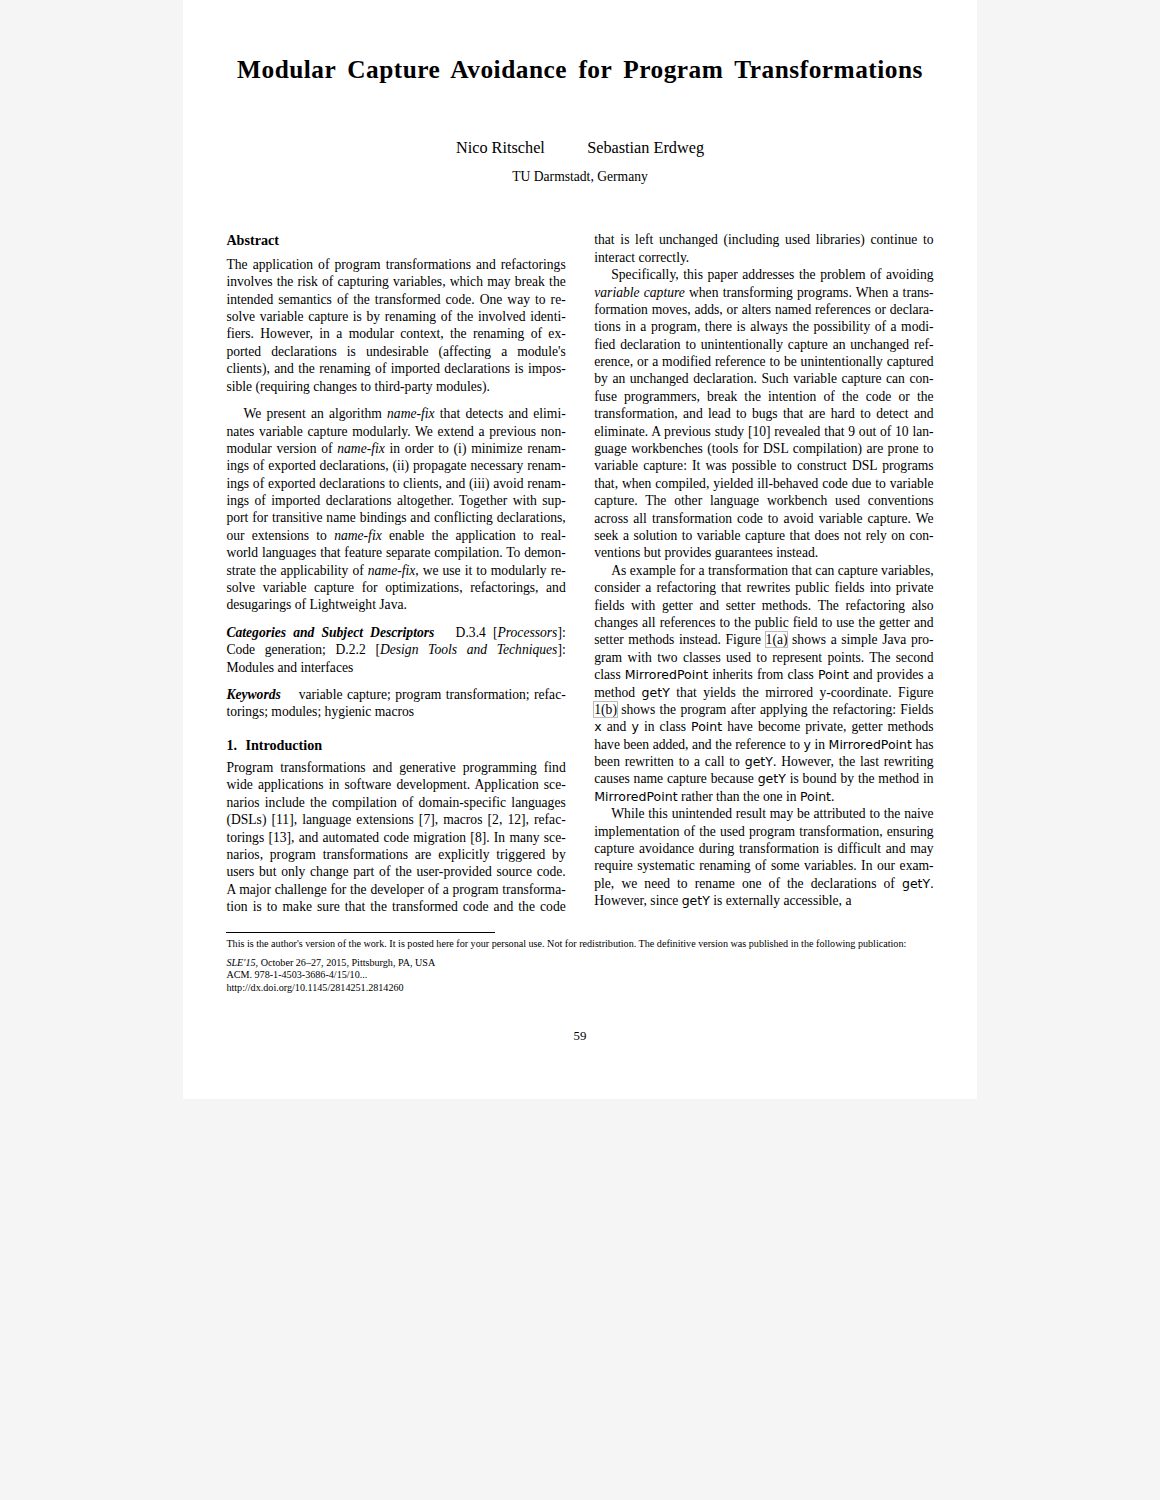Modular Capture Avoidance for Program Transformations
Nico Ritschel Sebastian Erdweg
TU Darmstadt, Germany
Abstract
The application of program transformations and refactorings involves the risk of capturing variables, which may break the intended semantics of the transformed code. One way to resolve variable capture is by renaming of the involved identifiers. However, in a modular context, the renaming of exported declarations is undesirable (affecting a module's clients), and the renaming of imported declarations is impossible (requiring changes to third-party modules).
We present an algorithm name-fix that detects and eliminates variable capture modularly. We extend a previous non-modular version of name-fix in order to (i) minimize renamings of exported declarations, (ii) propagate necessary renamings of exported declarations to clients, and (iii) avoid renamings of imported declarations altogether. Together with support for transitive name bindings and conflicting declarations, our extensions to name-fix enable the application to real-world languages that feature separate compilation. To demonstrate the applicability of name-fix, we use it to modularly resolve variable capture for optimizations, refactorings, and desugarings of Lightweight Java.
Categories and Subject Descriptors D.3.4 [Processors]: Code generation; D.2.2 [Design Tools and Techniques]: Modules and interfaces
Keywords variable capture; program transformation; refactorings; modules; hygienic macros
1. Introduction
Program transformations and generative programming find wide applications in software development. Application scenarios include the compilation of domain-specific languages (DSLs) [11], language extensions [7], macros [2, 12], refactorings [13], and automated code migration [8]. In many scenarios, program transformations are explicitly triggered by users but only change part of the user-provided source code. A major challenge for the developer of a program transformation is to make sure that the transformed code and the code that is left unchanged (including used libraries) continue to interact correctly.
Specifically, this paper addresses the problem of avoiding variable capture when transforming programs. When a transformation moves, adds, or alters named references or declarations in a program, there is always the possibility of a modified declaration to unintentionally capture an unchanged reference, or a modified reference to be unintentionally captured by an unchanged declaration. Such variable capture can confuse programmers, break the intention of the code or the transformation, and lead to bugs that are hard to detect and eliminate. A previous study [10] revealed that 9 out of 10 language workbenches (tools for DSL compilation) are prone to variable capture: It was possible to construct DSL programs that, when compiled, yielded ill-behaved code due to variable capture. The other language workbench used conventions across all transformation code to avoid variable capture. We seek a solution to variable capture that does not rely on conventions but provides guarantees instead.
As example for a transformation that can capture variables, consider a refactoring that rewrites public fields into private fields with getter and setter methods. The refactoring also changes all references to the public field to use the getter and setter methods instead. Figure 1(a) shows a simple Java program with two classes used to represent points. The second class MirroredPoint inherits from class Point and provides a method getY that yields the mirrored y-coordinate. Figure 1(b) shows the program after applying the refactoring: Fields x and y in class Point have become private, getter methods have been added, and the reference to y in MirroredPoint has been rewritten to a call to getY. However, the last rewriting causes name capture because getY is bound by the method in MirroredPoint rather than the one in Point.
While this unintended result may be attributed to the naive implementation of the used program transformation, ensuring capture avoidance during transformation is difficult and may require systematic renaming of some variables. In our example, we need to rename one of the declarations of getY. However, since getY is externally accessible, a
This is the author's version of the work. It is posted here for your personal use. Not for redistribution. The definitive version was published in the following publication:
SLE'15, October 26–27, 2015, Pittsburgh, PA, USA ACM. 978-1-4503-3686-4/15/10... http://dx.doi.org/10.1145/2814251.2814260
59